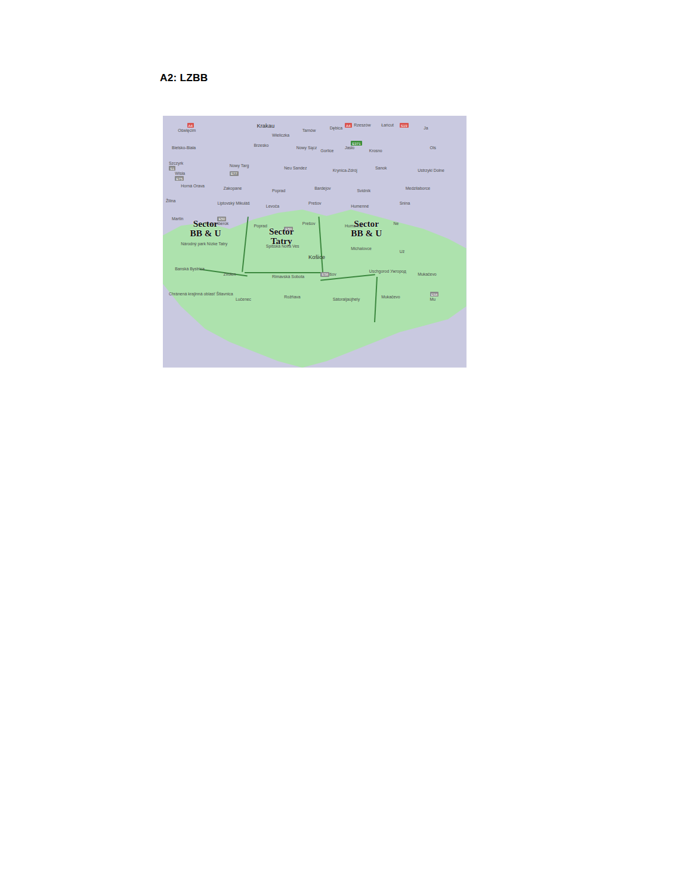A2: LZBB
Krakau Oświęcim Wieliczka Tarnów Dębica Rzeszów Łańcut Ja Bielsko-Biała Brzesko Nowy Sącz Gorlice Jasło Krosno Ols Szczyrk Wisła Nowy Targ Neu Sandez Krynica-Zdrój Sanok Ustrzyki Dolne Horná Orava Zakopane Poprad Bardejov Svidník Medzilaborce Žilina Liptovský Mikuláš Levoča Prešov Humenné Snina Martin Ružomberok Poprad Prešov Humenné Ne Národný park Nízke Tatry Spišská Nová Ves Košice Michalovce Už Banská Bystrica Zvolen Rimavská Sobota Trebišov Uschgorod Ужгород Mukačevo Chránená krajinná oblasť Štiavnica Lučenec Rožňava Sátoraljaújhely Mukačevo Mu A4 A4 S19 E371 S1 E75 E77 E50 E50 E58 E58
Sector
BB & U
Sector
Tatry
Sector
BB & U